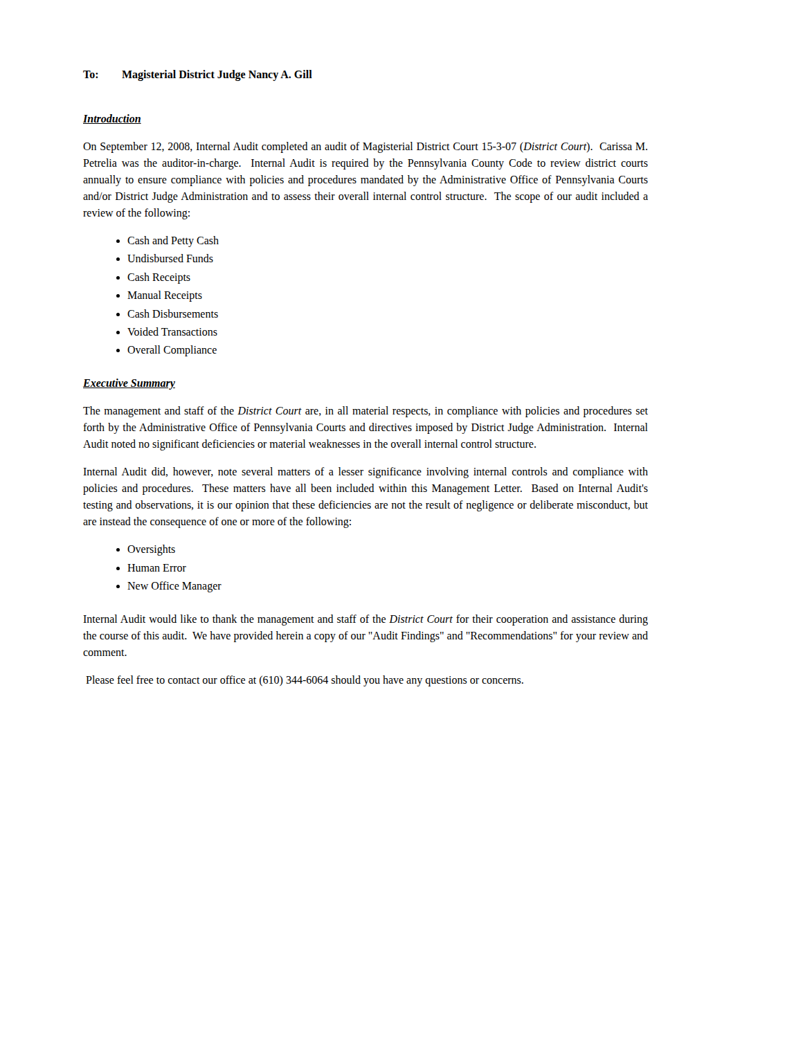To: Magisterial District Judge Nancy A. Gill
Introduction
On September 12, 2008, Internal Audit completed an audit of Magisterial District Court 15-3-07 (District Court). Carissa M. Petrelia was the auditor-in-charge. Internal Audit is required by the Pennsylvania County Code to review district courts annually to ensure compliance with policies and procedures mandated by the Administrative Office of Pennsylvania Courts and/or District Judge Administration and to assess their overall internal control structure. The scope of our audit included a review of the following:
Cash and Petty Cash
Undisbursed Funds
Cash Receipts
Manual Receipts
Cash Disbursements
Voided Transactions
Overall Compliance
Executive Summary
The management and staff of the District Court are, in all material respects, in compliance with policies and procedures set forth by the Administrative Office of Pennsylvania Courts and directives imposed by District Judge Administration. Internal Audit noted no significant deficiencies or material weaknesses in the overall internal control structure.
Internal Audit did, however, note several matters of a lesser significance involving internal controls and compliance with policies and procedures. These matters have all been included within this Management Letter. Based on Internal Audit's testing and observations, it is our opinion that these deficiencies are not the result of negligence or deliberate misconduct, but are instead the consequence of one or more of the following:
Oversights
Human Error
New Office Manager
Internal Audit would like to thank the management and staff of the District Court for their cooperation and assistance during the course of this audit. We have provided herein a copy of our "Audit Findings" and "Recommendations" for your review and comment.
Please feel free to contact our office at (610) 344-6064 should you have any questions or concerns.